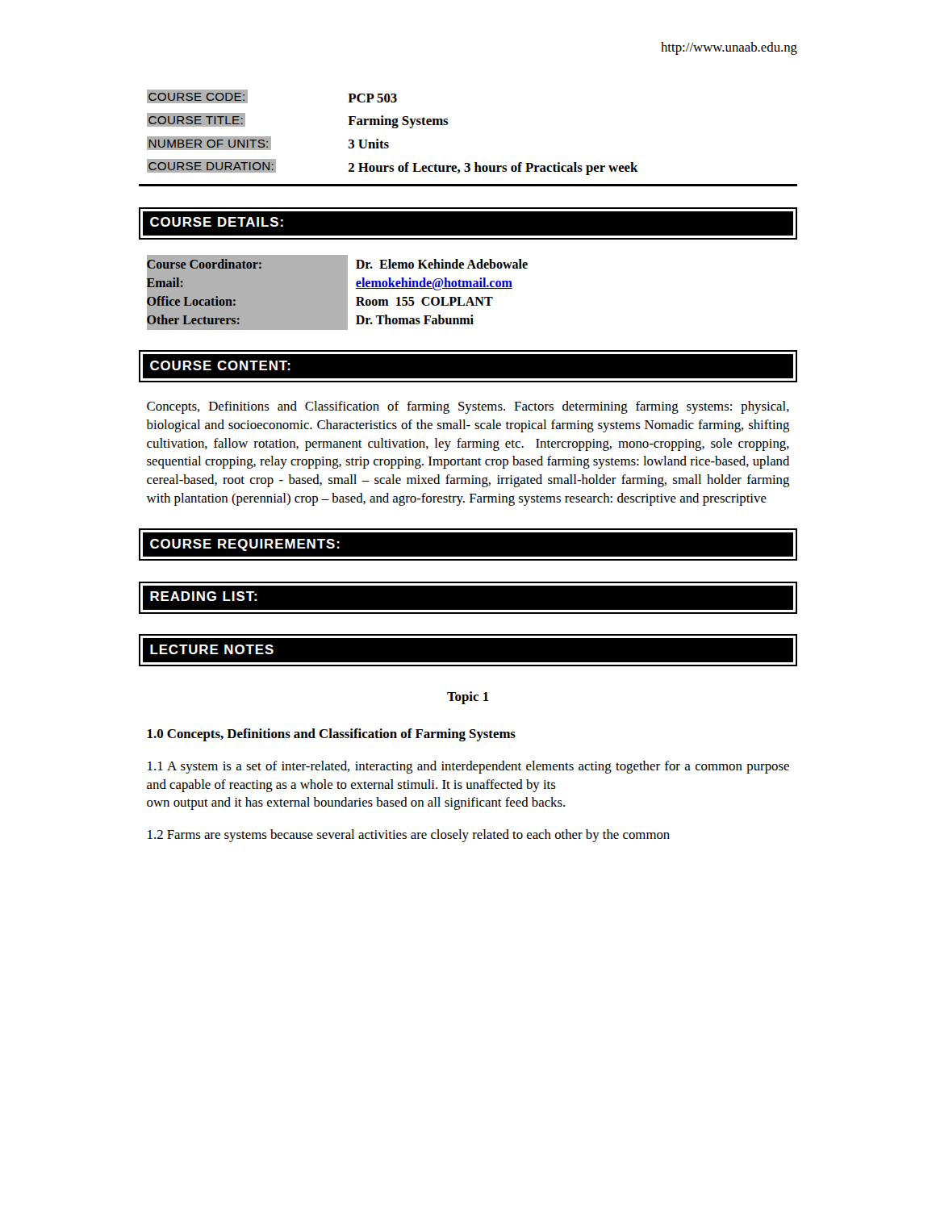http://www.unaab.edu.ng
| COURSE CODE: | PCP 503 |
| COURSE TITLE: | Farming Systems |
| NUMBER OF UNITS: | 3 Units |
| COURSE DURATION: | 2 Hours of Lecture, 3 hours of Practicals per week |
COURSE DETAILS:
| Course Coordinator: | Dr. Elemo Kehinde Adebowale |
| Email: | elemokehinde@hotmail.com |
| Office Location: | Room 155 COLPLANT |
| Other Lecturers: | Dr. Thomas Fabunmi |
COURSE CONTENT:
Concepts, Definitions and Classification of farming Systems. Factors determining farming systems: physical, biological and socioeconomic. Characteristics of the small- scale tropical farming systems Nomadic farming, shifting cultivation, fallow rotation, permanent cultivation, ley farming etc. Intercropping, mono-cropping, sole cropping, sequential cropping, relay cropping, strip cropping. Important crop based farming systems: lowland rice-based, upland cereal-based, root crop - based, small – scale mixed farming, irrigated small-holder farming, small holder farming with plantation (perennial) crop – based, and agro-forestry. Farming systems research: descriptive and prescriptive
COURSE REQUIREMENTS:
READING LIST:
LECTURE NOTES
Topic 1
1.0 Concepts, Definitions and Classification of Farming Systems
1.1 A system is a set of inter-related, interacting and interdependent elements acting together for a common purpose and capable of reacting as a whole to external stimuli. It is unaffected by its
own output and it has external boundaries based on all significant feed backs.
1.2 Farms are systems because several activities are closely related to each other by the common